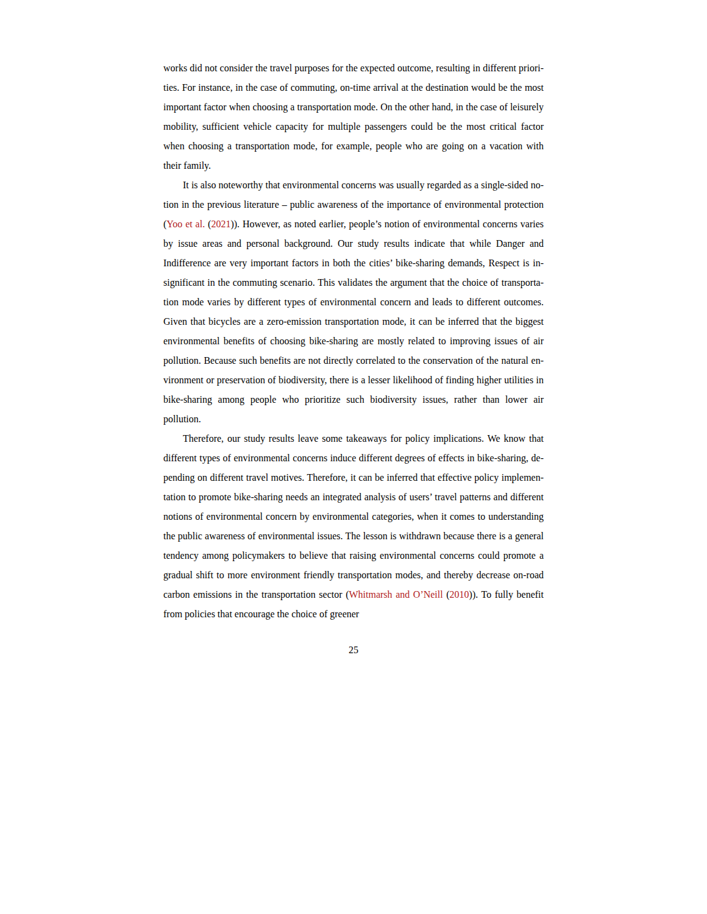works did not consider the travel purposes for the expected outcome, resulting in different priorities. For instance, in the case of commuting, on-time arrival at the destination would be the most important factor when choosing a transportation mode. On the other hand, in the case of leisurely mobility, sufficient vehicle capacity for multiple passengers could be the most critical factor when choosing a transportation mode, for example, people who are going on a vacation with their family.
It is also noteworthy that environmental concerns was usually regarded as a single-sided notion in the previous literature – public awareness of the importance of environmental protection (Yoo et al. (2021)). However, as noted earlier, people’s notion of environmental concerns varies by issue areas and personal background. Our study results indicate that while Danger and Indifference are very important factors in both the cities’ bike-sharing demands, Respect is insignificant in the commuting scenario. This validates the argument that the choice of transportation mode varies by different types of environmental concern and leads to different outcomes. Given that bicycles are a zero-emission transportation mode, it can be inferred that the biggest environmental benefits of choosing bike-sharing are mostly related to improving issues of air pollution. Because such benefits are not directly correlated to the conservation of the natural environment or preservation of biodiversity, there is a lesser likelihood of finding higher utilities in bike-sharing among people who prioritize such biodiversity issues, rather than lower air pollution.
Therefore, our study results leave some takeaways for policy implications. We know that different types of environmental concerns induce different degrees of effects in bike-sharing, depending on different travel motives. Therefore, it can be inferred that effective policy implementation to promote bike-sharing needs an integrated analysis of users’ travel patterns and different notions of environmental concern by environmental categories, when it comes to understanding the public awareness of environmental issues. The lesson is withdrawn because there is a general tendency among policymakers to believe that raising environmental concerns could promote a gradual shift to more environment friendly transportation modes, and thereby decrease on-road carbon emissions in the transportation sector (Whitmarsh and O’Neill (2010)). To fully benefit from policies that encourage the choice of greener
25